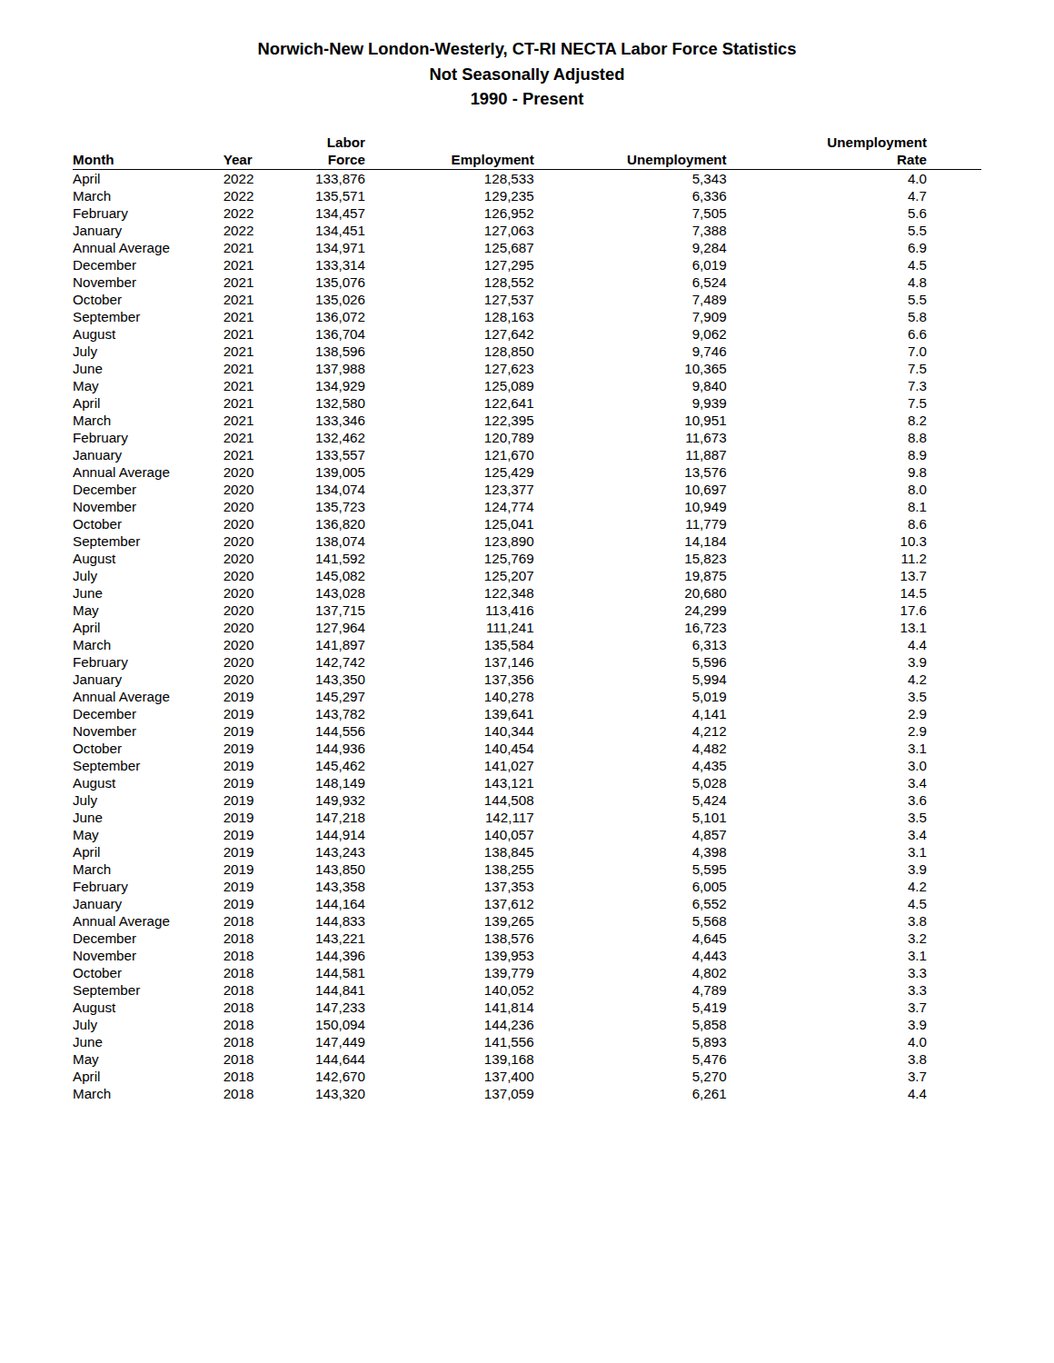Norwich-New London-Westerly, CT-RI NECTA Labor Force Statistics
Not Seasonally Adjusted
1990 - Present
| | | Labor | | | Unemployment |
| --- | --- | --- | --- | --- | --- |
| Month | Year | Force | Employment | Unemployment | Rate |
| April | 2022 | 133,876 | 128,533 | 5,343 | 4.0 |
| March | 2022 | 135,571 | 129,235 | 6,336 | 4.7 |
| February | 2022 | 134,457 | 126,952 | 7,505 | 5.6 |
| January | 2022 | 134,451 | 127,063 | 7,388 | 5.5 |
| Annual Average | 2021 | 134,971 | 125,687 | 9,284 | 6.9 |
| December | 2021 | 133,314 | 127,295 | 6,019 | 4.5 |
| November | 2021 | 135,076 | 128,552 | 6,524 | 4.8 |
| October | 2021 | 135,026 | 127,537 | 7,489 | 5.5 |
| September | 2021 | 136,072 | 128,163 | 7,909 | 5.8 |
| August | 2021 | 136,704 | 127,642 | 9,062 | 6.6 |
| July | 2021 | 138,596 | 128,850 | 9,746 | 7.0 |
| June | 2021 | 137,988 | 127,623 | 10,365 | 7.5 |
| May | 2021 | 134,929 | 125,089 | 9,840 | 7.3 |
| April | 2021 | 132,580 | 122,641 | 9,939 | 7.5 |
| March | 2021 | 133,346 | 122,395 | 10,951 | 8.2 |
| February | 2021 | 132,462 | 120,789 | 11,673 | 8.8 |
| January | 2021 | 133,557 | 121,670 | 11,887 | 8.9 |
| Annual Average | 2020 | 139,005 | 125,429 | 13,576 | 9.8 |
| December | 2020 | 134,074 | 123,377 | 10,697 | 8.0 |
| November | 2020 | 135,723 | 124,774 | 10,949 | 8.1 |
| October | 2020 | 136,820 | 125,041 | 11,779 | 8.6 |
| September | 2020 | 138,074 | 123,890 | 14,184 | 10.3 |
| August | 2020 | 141,592 | 125,769 | 15,823 | 11.2 |
| July | 2020 | 145,082 | 125,207 | 19,875 | 13.7 |
| June | 2020 | 143,028 | 122,348 | 20,680 | 14.5 |
| May | 2020 | 137,715 | 113,416 | 24,299 | 17.6 |
| April | 2020 | 127,964 | 111,241 | 16,723 | 13.1 |
| March | 2020 | 141,897 | 135,584 | 6,313 | 4.4 |
| February | 2020 | 142,742 | 137,146 | 5,596 | 3.9 |
| January | 2020 | 143,350 | 137,356 | 5,994 | 4.2 |
| Annual Average | 2019 | 145,297 | 140,278 | 5,019 | 3.5 |
| December | 2019 | 143,782 | 139,641 | 4,141 | 2.9 |
| November | 2019 | 144,556 | 140,344 | 4,212 | 2.9 |
| October | 2019 | 144,936 | 140,454 | 4,482 | 3.1 |
| September | 2019 | 145,462 | 141,027 | 4,435 | 3.0 |
| August | 2019 | 148,149 | 143,121 | 5,028 | 3.4 |
| July | 2019 | 149,932 | 144,508 | 5,424 | 3.6 |
| June | 2019 | 147,218 | 142,117 | 5,101 | 3.5 |
| May | 2019 | 144,914 | 140,057 | 4,857 | 3.4 |
| April | 2019 | 143,243 | 138,845 | 4,398 | 3.1 |
| March | 2019 | 143,850 | 138,255 | 5,595 | 3.9 |
| February | 2019 | 143,358 | 137,353 | 6,005 | 4.2 |
| January | 2019 | 144,164 | 137,612 | 6,552 | 4.5 |
| Annual Average | 2018 | 144,833 | 139,265 | 5,568 | 3.8 |
| December | 2018 | 143,221 | 138,576 | 4,645 | 3.2 |
| November | 2018 | 144,396 | 139,953 | 4,443 | 3.1 |
| October | 2018 | 144,581 | 139,779 | 4,802 | 3.3 |
| September | 2018 | 144,841 | 140,052 | 4,789 | 3.3 |
| August | 2018 | 147,233 | 141,814 | 5,419 | 3.7 |
| July | 2018 | 150,094 | 144,236 | 5,858 | 3.9 |
| June | 2018 | 147,449 | 141,556 | 5,893 | 4.0 |
| May | 2018 | 144,644 | 139,168 | 5,476 | 3.8 |
| April | 2018 | 142,670 | 137,400 | 5,270 | 3.7 |
| March | 2018 | 143,320 | 137,059 | 6,261 | 4.4 |